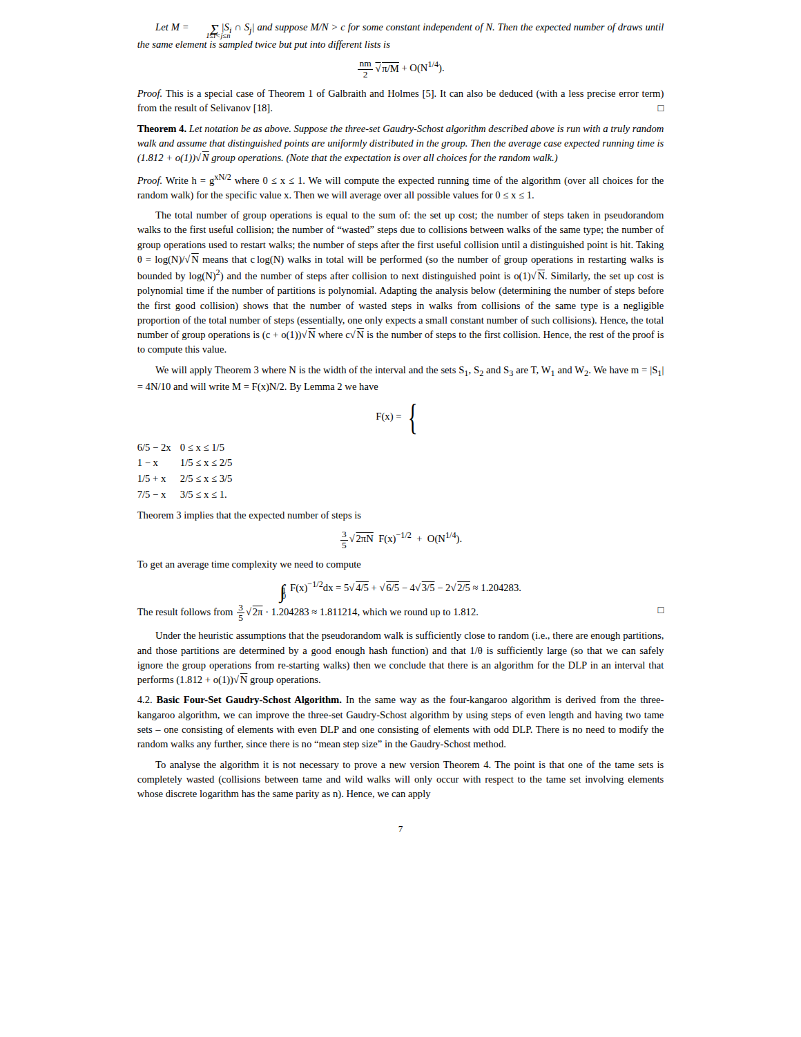Let M = Σ1≤i<j≤n |Si ∩ Sj| and suppose M/N > c for some constant independent of N. Then the expected number of draws until the same element is sampled twice but put into different lists is
nm 2√π/M + O(N1/4).
Proof. This is a special case of Theorem 1 of Galbraith and Holmes [5]. It can also be deduced (with a less precise error term) from the result of Selivanov [18]. □
Theorem 4. Let notation be as above. Suppose the three-set Gaudry-Schost algorithm described above is run with a truly random walk and assume that distinguished points are uniformly distributed in the group. Then the average case expected running time is (1.812 + o(1))√N group operations. (Note that the expectation is over all choices for the random walk.)
Proof. Write h = gxN/2 where 0 ≤ x ≤ 1. We will compute the expected running time of the algorithm (over all choices for the random walk) for the specific value x. Then we will average over all possible values for 0 ≤ x ≤ 1.
The total number of group operations is equal to the sum of: the set up cost; the number of steps taken in pseudorandom walks to the first useful collision; the number of “wasted” steps due to collisions between walks of the same type; the number of group operations used to restart walks; the number of steps after the first useful collision until a distinguished point is hit. Taking θ = log(N)/√N means that c log(N) walks in total will be performed (so the number of group operations in restarting walks is bounded by log(N)2) and the number of steps after collision to next distinguished point is o(1)√N. Similarly, the set up cost is polynomial time if the number of partitions is polynomial. Adapting the analysis below (determining the number of steps before the first good collision) shows that the number of wasted steps in walks from collisions of the same type is a negligible proportion of the total number of steps (essentially, one only expects a small constant number of such collisions). Hence, the total number of group operations is (c + o(1))√N where c√N is the number of steps to the first collision. Hence, the rest of the proof is to compute this value.
We will apply Theorem 3 where N is the width of the interval and the sets S1, S2 and S3 are T, W1 and W2. We have m = |S1| = 4N/10 and will write M = F(x)N/2. By Lemma 2 we have
F(x) = {
| 6/5 − 2x | 0 ≤ x ≤ 1/5 |
| 1 − x | 1/5 ≤ x ≤ 2/5 |
| 1/5 + x | 2/5 ≤ x ≤ 3/5 |
| 7/5 − x | 3/5 ≤ x ≤ 1. |
Theorem 3 implies that the expected number of steps is
35√2πN F(x)−1/2 + O(N1/4).
To get an average time complexity we need to compute
∫01 F(x)−1/2dx = 5√4/5 + √6/5 − 4√3/5 − 2√2/5 ≈ 1.204283.
The result follows from 35√2π · 1.204283 ≈ 1.811214, which we round up to 1.812. □
Under the heuristic assumptions that the pseudorandom walk is sufficiently close to random (i.e., there are enough partitions, and those partitions are determined by a good enough hash function) and that 1/θ is sufficiently large (so that we can safely ignore the group operations from re-starting walks) then we conclude that there is an algorithm for the DLP in an interval that performs (1.812 + o(1))√N group operations.
4.2. Basic Four-Set Gaudry-Schost Algorithm. In the same way as the four-kangaroo algorithm is derived from the three-kangaroo algorithm, we can improve the three-set Gaudry-Schost algorithm by using steps of even length and having two tame sets – one consisting of elements with even DLP and one consisting of elements with odd DLP. There is no need to modify the random walks any further, since there is no “mean step size” in the Gaudry-Schost method.
To analyse the algorithm it is not necessary to prove a new version Theorem 4. The point is that one of the tame sets is completely wasted (collisions between tame and wild walks will only occur with respect to the tame set involving elements whose discrete logarithm has the same parity as n). Hence, we can apply
7